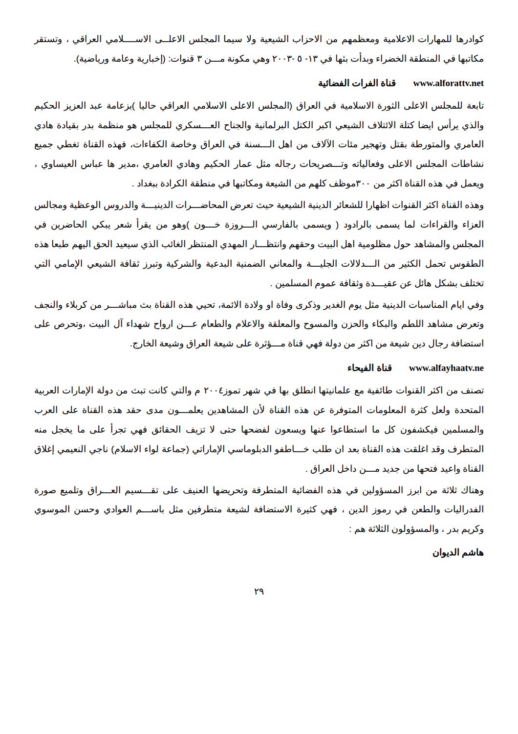كوادرها للمهارات الاعلامية ومعظمهم من الاحزاب الشيعية ولا سيما المجلس الاعلــى الاســــلامي العراقي ، وتستقر مكاتبها في المنطقة الخضراء وبدأت بثها في ١٣- ٥ -٢٠٠٣ وهي مكونة مـــن ٣ قنوات: (إخبارية وعامة ورياضية).
www.alforattv.net قناة الفرات الفضائية
تابعة للمجلس الاعلى الثورة الاسلامية في العراق (المجلس الاعلى الاسلامي العراقي حاليا )بزعامة عبد العزيز الحكيم والذي يرأس ايضا كتلة الائتلاف الشيعي اكبر الكتل البرلمانية والجناح العـــسكري للمجلس هو منظمة بدر بقيادة هادي العامري والمتورطة بقتل وتهجير مئات الآلاف من اهل الـــسنة في العراق وخاصة الكفاءات، فهذه القناة تغطي جميع نشاطات المجلس الاعلى وفعالياته وتـــصريحات رجاله مثل عمار الحكيم وهادي العامري ،مدير ها عباس العيساوي ، ويعمل في هذه القناة اكثر من ٣٠٠موظف كلهم من الشيعة ومكاتبها في منطقة الكرادة ببغداد .
وهذه القناة اكثر القنوات اظهارا للشعائر الدينية الشيعية حيث تعرض المحاضـــرات الدينيـــة والدروس الوعظية ومجالس العزاء والقراءات لما يسمى بالرادود ( ويسمى بالفارسي الـــروزة خـــون )وهو من يقرأ شعر يبكي الحاضرين في المجلس والمشاهد حول مظلومية اهل البيت وحقهم وانتظـــار المهدي المنتظر الغائب الذي سيعيد الحق اليهم طبعا هذه الطقوس تحمل الكثير من الـــدلالات الجليـــة والمعاني الضمنية البدعية والشركية وتبرز ثقافة الشيعي الإمامي التي تختلف بشكل هائل عن عقيـــدة وثقافة عموم المسلمين .
وفي ايام المناسبات الدينية مثل يوم الغدير وذكرى وفاة او ولادة الائمة، تحيي هذه القناة بث مباشـــر من كربلاء والنجف وتعرض مشاهد اللطم والبكاء والحزن والمسوح والمعلقة والاعلام والطعام عـــن ارواح شهداء آل البيت ،وتحرص على استضافة رجال دين شيعة من اكثر من دولة فهي قناة مـــؤثرة على شيعة العراق وشيعة الخارج.
www.alfayhaatv.ne قناة الفيحاء
تصنف من اكثر القنوات طائفية مع علمانيتها انطلق بها في شهر تموز٢٠٠٤ م والتي كانت تبث من دولة الإمارات العربية المتحدة ولعل كثرة المعلومات المتوفرة عن هذه القناة لأن المشاهدين يعلمـــون مدى حقد هذه القناة على العرب والمسلمين فيكشفون كل ما استطاعوا عنها ويسعون لفضحها حتى لا تزيف الحقائق فهي تجرأ على ما يخجل منه المتطرف وقد اغلقت هذه القناة بعد ان طلب خـــاطفو الدبلوماسي الإماراتي (جماعة لواء الاسلام) ناجي النعيمي إغلاق القناة واعيد فتحها من جديد مـــن داخل العراق .
وهناك ثلاثة من ابرز المسؤولين في هذه الفضائية المتطرفة وتحريضها العنيف على تقـــسيم العـــراق وتلميع صورة الفدراليات والطعن في رموز الدين ، فهي كثيرة الاستضافة لشيعة متطرفين مثل باســـم العوادي وحسن الموسوي وكريم بدر ، والمسؤولون الثلاثة هم :
هاشم الديوان
٢٩